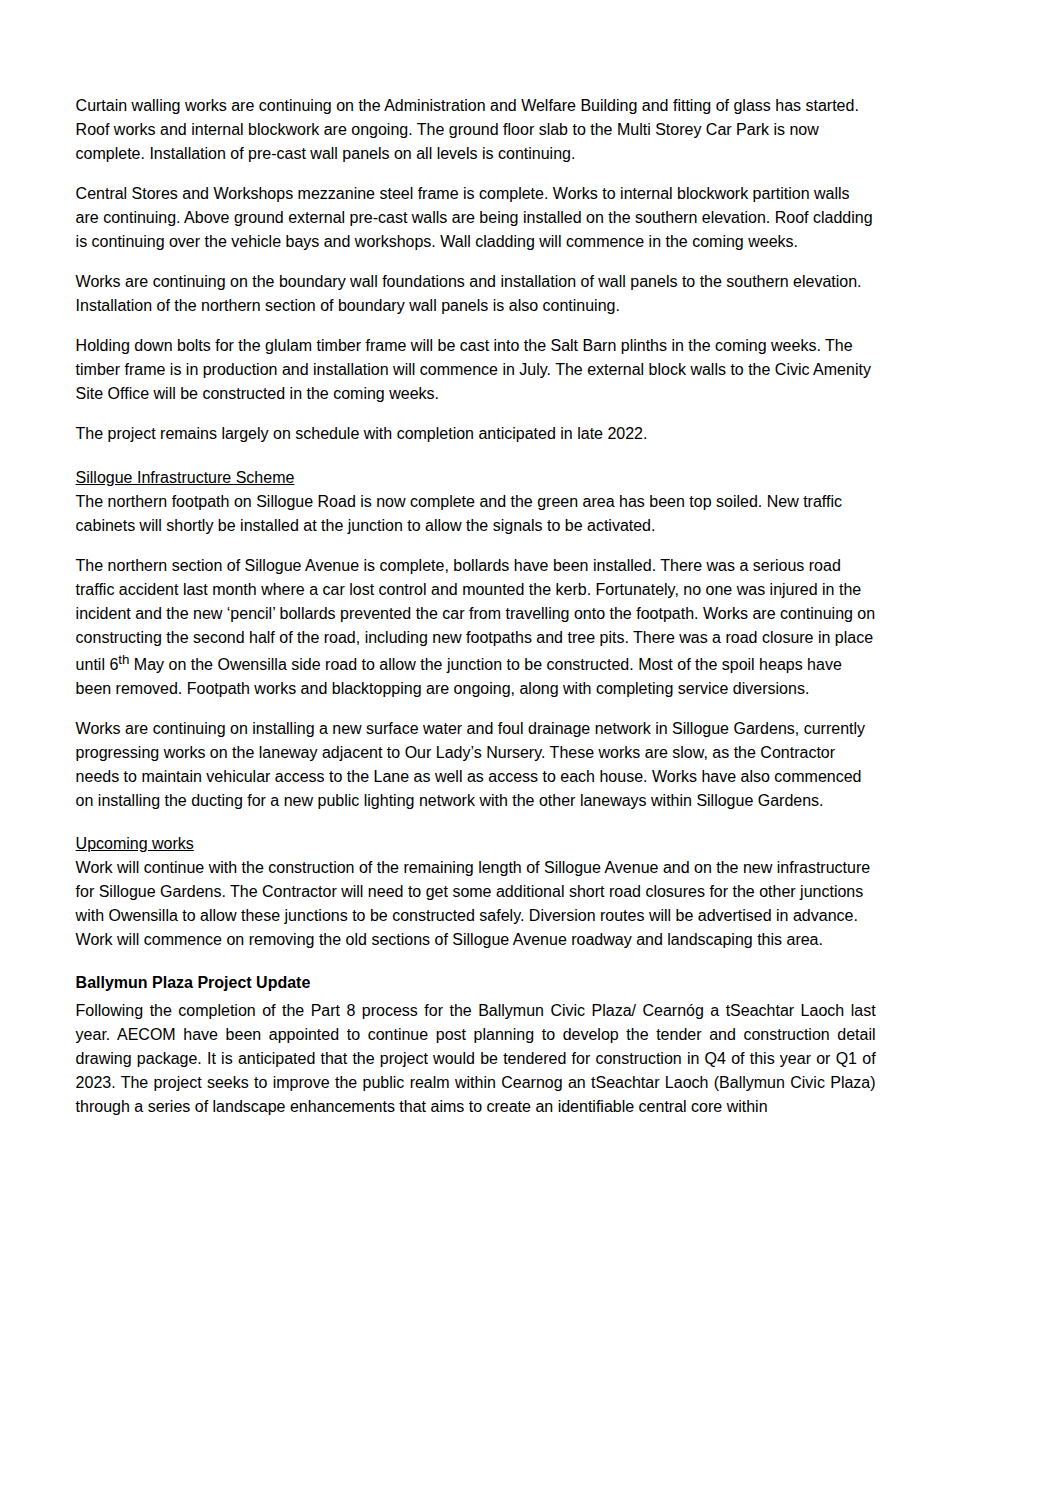Curtain walling works are continuing on the Administration and Welfare Building and fitting of glass has started. Roof works and internal blockwork are ongoing. The ground floor slab to the Multi Storey Car Park is now complete. Installation of pre-cast wall panels on all levels is continuing.
Central Stores and Workshops mezzanine steel frame is complete. Works to internal blockwork partition walls are continuing. Above ground external pre-cast walls are being installed on the southern elevation. Roof cladding is continuing over the vehicle bays and workshops. Wall cladding will commence in the coming weeks.
Works are continuing on the boundary wall foundations and installation of wall panels to the southern elevation. Installation of the northern section of boundary wall panels is also continuing.
Holding down bolts for the glulam timber frame will be cast into the Salt Barn plinths in the coming weeks. The timber frame is in production and installation will commence in July. The external block walls to the Civic Amenity Site Office will be constructed in the coming weeks.
The project remains largely on schedule with completion anticipated in late 2022.
Sillogue Infrastructure Scheme
The northern footpath on Sillogue Road is now complete and the green area has been top soiled. New traffic cabinets will shortly be installed at the junction to allow the signals to be activated.
The northern section of Sillogue Avenue is complete, bollards have been installed. There was a serious road traffic accident last month where a car lost control and mounted the kerb. Fortunately, no one was injured in the incident and the new ‘pencil’ bollards prevented the car from travelling onto the footpath. Works are continuing on constructing the second half of the road, including new footpaths and tree pits. There was a road closure in place until 6th May on the Owensilla side road to allow the junction to be constructed. Most of the spoil heaps have been removed. Footpath works and blacktopping are ongoing, along with completing service diversions.
Works are continuing on installing a new surface water and foul drainage network in Sillogue Gardens, currently progressing works on the laneway adjacent to Our Lady’s Nursery. These works are slow, as the Contractor needs to maintain vehicular access to the Lane as well as access to each house. Works have also commenced on installing the ducting for a new public lighting network with the other laneways within Sillogue Gardens.
Upcoming works
Work will continue with the construction of the remaining length of Sillogue Avenue and on the new infrastructure for Sillogue Gardens. The Contractor will need to get some additional short road closures for the other junctions with Owensilla to allow these junctions to be constructed safely. Diversion routes will be advertised in advance. Work will commence on removing the old sections of Sillogue Avenue roadway and landscaping this area.
Ballymun Plaza Project Update
Following the completion of the Part 8 process for the Ballymun Civic Plaza/ Cearnóg a tSeachtar Laoch last year. AECOM have been appointed to continue post planning to develop the tender and construction detail drawing package. It is anticipated that the project would be tendered for construction in Q4 of this year or Q1 of 2023. The project seeks to improve the public realm within Cearnog an tSeachtar Laoch (Ballymun Civic Plaza) through a series of landscape enhancements that aims to create an identifiable central core within